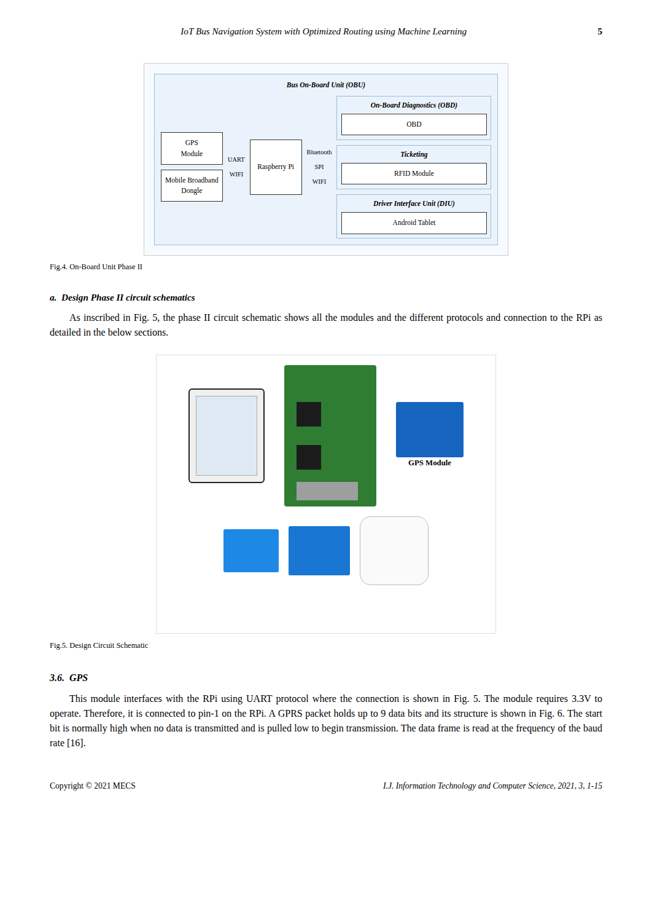IoT Bus Navigation System with Optimized Routing using Machine Learning 5
Bus On-Board Unit (OBU)
GPS
Module
Mobile Broadband
Dongle
UART
WIFI
Raspberry Pi
Bluetooth
SPI
WIFI
On-Board Diagnostics (OBD)
OBD
Ticketing
RFID Module
Driver Interface Unit (DIU)
Android Tablet
Fig.4. On-Board Unit Phase II
a. Design Phase II circuit schematics
As inscribed in Fig. 5, the phase II circuit schematic shows all the modules and the different protocols and connection to the RPi as detailed in the below sections.
GPS Module
Fig.5. Design Circuit Schematic
3.6. GPS
This module interfaces with the RPi using UART protocol where the connection is shown in Fig. 5. The module requires 3.3V to operate. Therefore, it is connected to pin-1 on the RPi. A GPRS packet holds up to 9 data bits and its structure is shown in Fig. 6. The start bit is normally high when no data is transmitted and is pulled low to begin transmission. The data frame is read at the frequency of the baud rate [16].
Copyright © 2021 MECS I.J. Information Technology and Computer Science, 2021, 3, 1-15